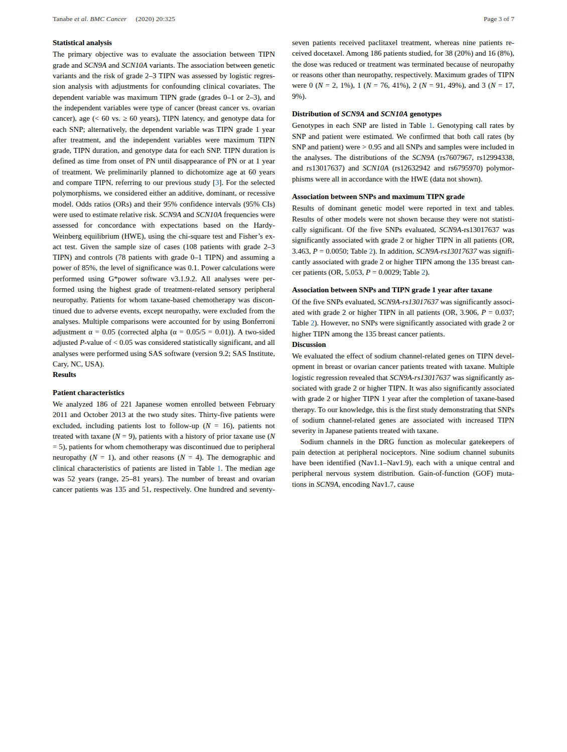Tanabe et al. BMC Cancer(2020) 20:325
Page 3 of 7
Statistical analysis
The primary objective was to evaluate the association between TIPN grade and SCN9A and SCN10A variants. The association between genetic variants and the risk of grade 2–3 TIPN was assessed by logistic regression analysis with adjustments for confounding clinical covariates. The dependent variable was maximum TIPN grade (grades 0–1 or 2–3), and the independent variables were type of cancer (breast cancer vs. ovarian cancer), age (< 60 vs. ≥ 60 years), TIPN latency, and genotype data for each SNP; alternatively, the dependent variable was TIPN grade 1 year after treatment, and the independent variables were maximum TIPN grade, TIPN duration, and genotype data for each SNP. TIPN duration is defined as time from onset of PN until disappearance of PN or at 1 year of treatment. We preliminarily planned to dichotomize age at 60 years and compare TIPN, referring to our previous study [3]. For the selected polymorphisms, we considered either an additive, dominant, or recessive model. Odds ratios (ORs) and their 95% confidence intervals (95% CIs) were used to estimate relative risk. SCN9A and SCN10A frequencies were assessed for concordance with expectations based on the Hardy-Weinberg equilibrium (HWE), using the chi-square test and Fisher’s exact test. Given the sample size of cases (108 patients with grade 2–3 TIPN) and controls (78 patients with grade 0–1 TIPN) and assuming a power of 85%, the level of significance was 0.1. Power calculations were performed using G*power software v3.1.9.2. All analyses were performed using the highest grade of treatment-related sensory peripheral neuropathy. Patients for whom taxane-based chemotherapy was discontinued due to adverse events, except neuropathy, were excluded from the analyses. Multiple comparisons were accounted for by using Bonferroni adjustment α = 0.05 (corrected alpha (α = 0.05/5 = 0.01)). A two-sided adjusted P-value of < 0.05 was considered statistically significant, and all analyses were performed using SAS software (version 9.2; SAS Institute, Cary, NC, USA).
Results
Patient characteristics
We analyzed 186 of 221 Japanese women enrolled between February 2011 and October 2013 at the two study sites. Thirty-five patients were excluded, including patients lost to follow-up (N = 16), patients not treated with taxane (N = 9), patients with a history of prior taxane use (N = 5), patients for whom chemotherapy was discontinued due to peripheral neuropathy (N = 1), and other reasons (N = 4). The demographic and clinical characteristics of patients are listed in Table 1. The median age was 52 years (range, 25–81 years). The number of breast and ovarian cancer patients was 135 and 51, respectively. One hundred and seventy-seven patients received paclitaxel treatment, whereas nine patients received docetaxel. Among 186 patients studied, for 38 (20%) and 16 (8%), the dose was reduced or treatment was terminated because of neuropathy or reasons other than neuropathy, respectively. Maximum grades of TIPN were 0 (N = 2, 1%), 1 (N = 76, 41%), 2 (N = 91, 49%), and 3 (N = 17, 9%).
Distribution of SCN9A and SCN10A genotypes
Genotypes in each SNP are listed in Table 1. Genotyping call rates by SNP and patient were estimated. We confirmed that both call rates (by SNP and patient) were > 0.95 and all SNPs and samples were included in the analyses. The distributions of the SCN9A (rs7607967, rs12994338, and rs13017637) and SCN10A (rs12632942 and rs6795970) polymorphisms were all in accordance with the HWE (data not shown).
Association between SNPs and maximum TIPN grade
Results of dominant genetic model were reported in text and tables. Results of other models were not shown because they were not statistically significant. Of the five SNPs evaluated, SCN9A-rs13017637 was significantly associated with grade 2 or higher TIPN in all patients (OR, 3.463, P = 0.0050; Table 2). In addition, SCN9A-rs13017637 was significantly associated with grade 2 or higher TIPN among the 135 breast cancer patients (OR, 5.053, P = 0.0029; Table 2).
Association between SNPs and TIPN grade 1 year after taxane
Of the five SNPs evaluated, SCN9A-rs13017637 was significantly associated with grade 2 or higher TIPN in all patients (OR, 3.906, P = 0.037; Table 2). However, no SNPs were significantly associated with grade 2 or higher TIPN among the 135 breast cancer patients.
Discussion
We evaluated the effect of sodium channel-related genes on TIPN development in breast or ovarian cancer patients treated with taxane. Multiple logistic regression revealed that SCN9A-rs13017637 was significantly associated with grade 2 or higher TIPN. It was also significantly associated with grade 2 or higher TIPN 1 year after the completion of taxane-based therapy. To our knowledge, this is the first study demonstrating that SNPs of sodium channel-related genes are associated with increased TIPN severity in Japanese patients treated with taxane.
Sodium channels in the DRG function as molecular gatekeepers of pain detection at peripheral nociceptors. Nine sodium channel subunits have been identified (Nav1.1–Nav1.9), each with a unique central and peripheral nervous system distribution. Gain-of-function (GOF) mutations in SCN9A, encoding Nav1.7, cause